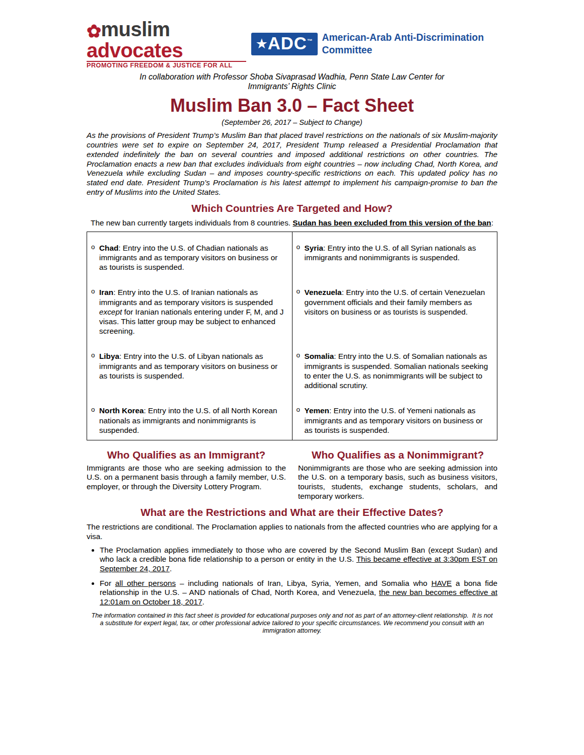✿muslim advocates
PROMOTING FREEDOM & JUSTICE FOR ALL
★ADC™
American-Arab Anti-Discrimination Committee
In collaboration with Professor Shoba Sivaprasad Wadhia, Penn State Law Center for
Immigrants’ Rights Clinic
Muslim Ban 3.0 – Fact Sheet
(September 26, 2017 – Subject to Change)
As the provisions of President Trump’s Muslim Ban that placed travel restrictions on the nationals of six Muslim-majority countries were set to expire on September 24, 2017, President Trump released a Presidential Proclamation that extended indefinitely the ban on several countries and imposed additional restrictions on other countries. The Proclamation enacts a new ban that excludes individuals from eight countries – now including Chad, North Korea, and Venezuela while excluding Sudan – and imposes country-specific restrictions on each. This updated policy has no stated end date. President Trump’s Proclamation is his latest attempt to implement his campaign-promise to ban the entry of Muslims into the United States.
Which Countries Are Targeted and How?
The new ban currently targets individuals from 8 countries. Sudan has been excluded from this version of the ban:
| Chad : Entry into the U.S. of Chadian nationals as immigrants and as temporary visitors on business or as tourists is suspended. | Syria : Entry into the U.S. of all Syrian nationals as immigrants and nonimmigrants is suspended. |
| Iran : Entry into the U.S. of Iranian nationals as immigrants and as temporary visitors is suspended except for Iranian nationals entering under F, M, and J visas. This latter group may be subject to enhanced screening. | Venezuela : Entry into the U.S. of certain Venezuelan government officials and their family members as visitors on business or as tourists is suspended. |
| Libya : Entry into the U.S. of Libyan nationals as immigrants and as temporary visitors on business or as tourists is suspended. | Somalia : Entry into the U.S. of Somalian nationals as immigrants is suspended. Somalian nationals seeking to enter the U.S. as nonimmigrants will be subject to additional scrutiny. |
| North Korea : Entry into the U.S. of all North Korean nationals as immigrants and nonimmigrants is suspended. | Yemen : Entry into the U.S. of Yemeni nationals as immigrants and as temporary visitors on business or as tourists is suspended. |
Who Qualifies as an Immigrant?
Immigrants are those who are seeking admission to the U.S. on a permanent basis through a family member, U.S. employer, or through the Diversity Lottery Program.
Who Qualifies as a Nonimmigrant?
Nonimmigrants are those who are seeking admission into the U.S. on a temporary basis, such as business visitors, tourists, students, exchange students, scholars, and temporary workers.
What are the Restrictions and What are their Effective Dates?
The restrictions are conditional. The Proclamation applies to nationals from the affected countries who are applying for a visa.
The Proclamation applies immediately to those who are covered by the Second Muslim Ban (except Sudan) and who lack a credible bona fide relationship to a person or entity in the U.S. This became effective at 3:30pm EST on September 24, 2017.
For all other persons – including nationals of Iran, Libya, Syria, Yemen, and Somalia who HAVE a bona fide relationship in the U.S. – AND nationals of Chad, North Korea, and Venezuela, the new ban becomes effective at 12:01am on October 18, 2017.
The information contained in this fact sheet is provided for educational purposes only and not as part of an attorney-client relationship. It is not
a substitute for expert legal, tax, or other professional advice tailored to your specific circumstances. We recommend you consult with an
immigration attorney.